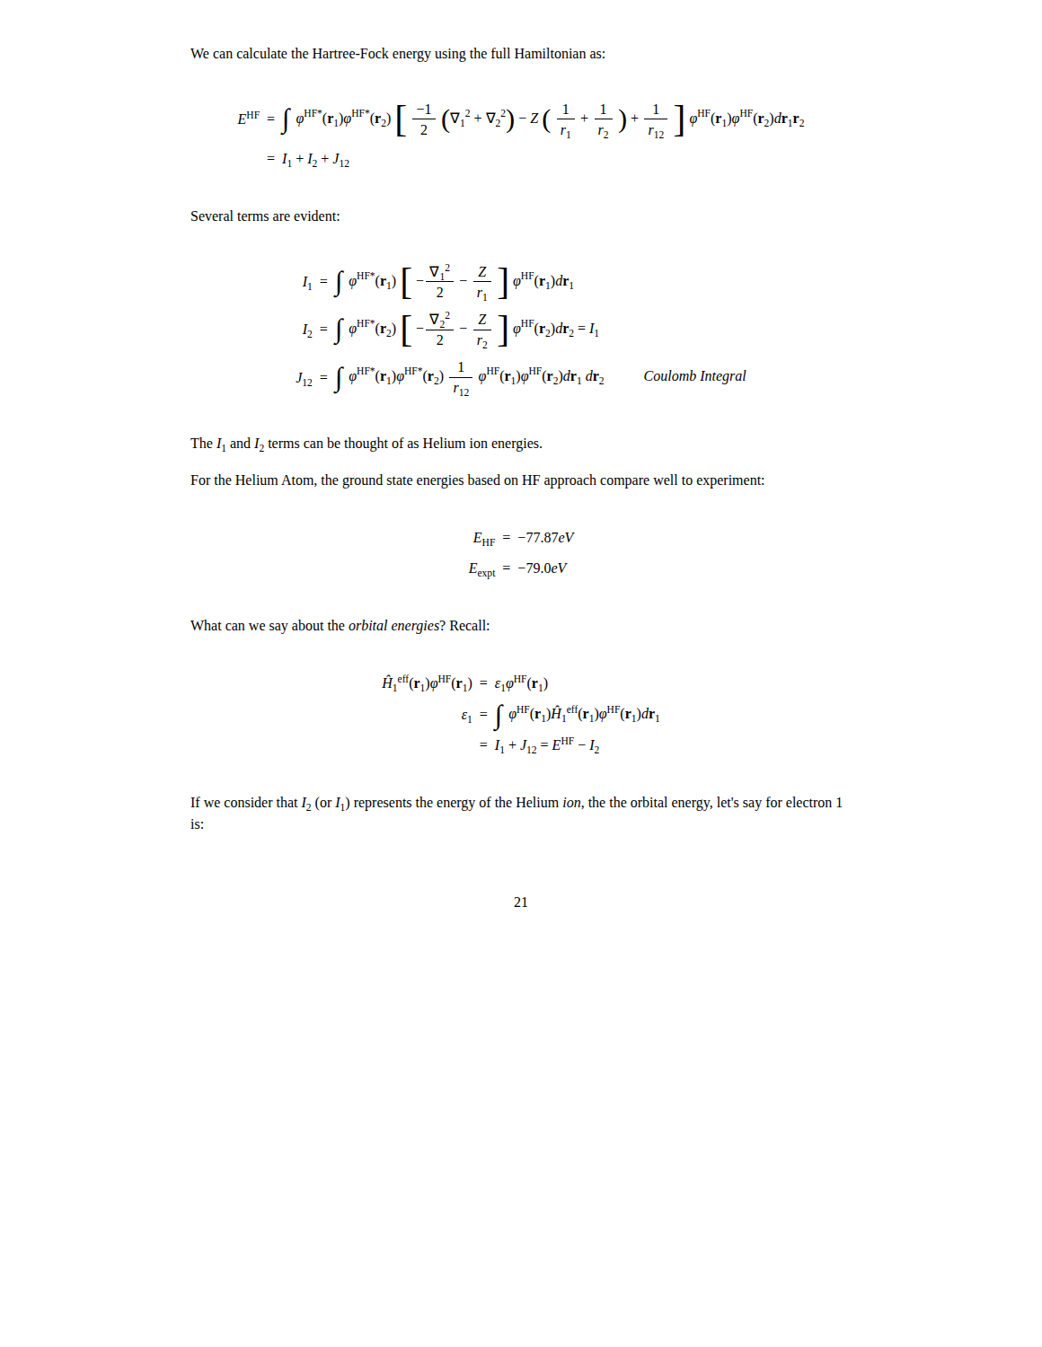We can calculate the Hartree-Fock energy using the full Hamiltonian as:
| E HF | = | ∫ φ HF* ( r 1 ) φ HF* ( r 2 ) [ −1 2 ( ∇ 1 2 + ∇ 2 2 ) − Z ( 1 r 1 + 1 r 2 ) + 1 r 12 ] φ HF ( r 1 ) φ HF ( r 2 ) d r 1 r 2 |
| | = | I 1 + I 2 + J 12 |
Several terms are evident:
| I 1 | = | ∫ φ HF* ( r 1 ) [ − ∇ 1 2 2 − Z r 1 ] φ HF ( r 1 ) d r 1 |
| I 2 | = | ∫ φ HF* ( r 2 ) [ − ∇ 2 2 2 − Z r 2 ] φ HF ( r 2 ) d r 2 = I 1 |
| J 12 | = | ∫ φ HF* ( r 1 ) φ HF* ( r 2 ) 1 r 12 φ HF ( r 1 ) φ HF ( r 2 ) d r 1 d r 2 Coulomb Integral |
The I1 and I2 terms can be thought of as Helium ion energies.
For the Helium Atom, the ground state energies based on HF approach compare well to experiment:
| E HF | = | −77.87 eV |
| E expt | = | −79.0 eV |
What can we say about the orbital energies? Recall:
| Ĥ 1 eff ( r 1 ) φ HF ( r 1 ) | = | ε 1 φ HF ( r 1 ) |
| ε 1 | = | ∫ φ HF ( r 1 ) Ĥ 1 eff ( r 1 ) φ HF ( r 1 ) d r 1 |
| | = | I 1 + J 12 = E HF − I 2 |
If we consider that I2 (or I1) represents the energy of the Helium ion, the the orbital energy, let's say for electron 1 is:
21